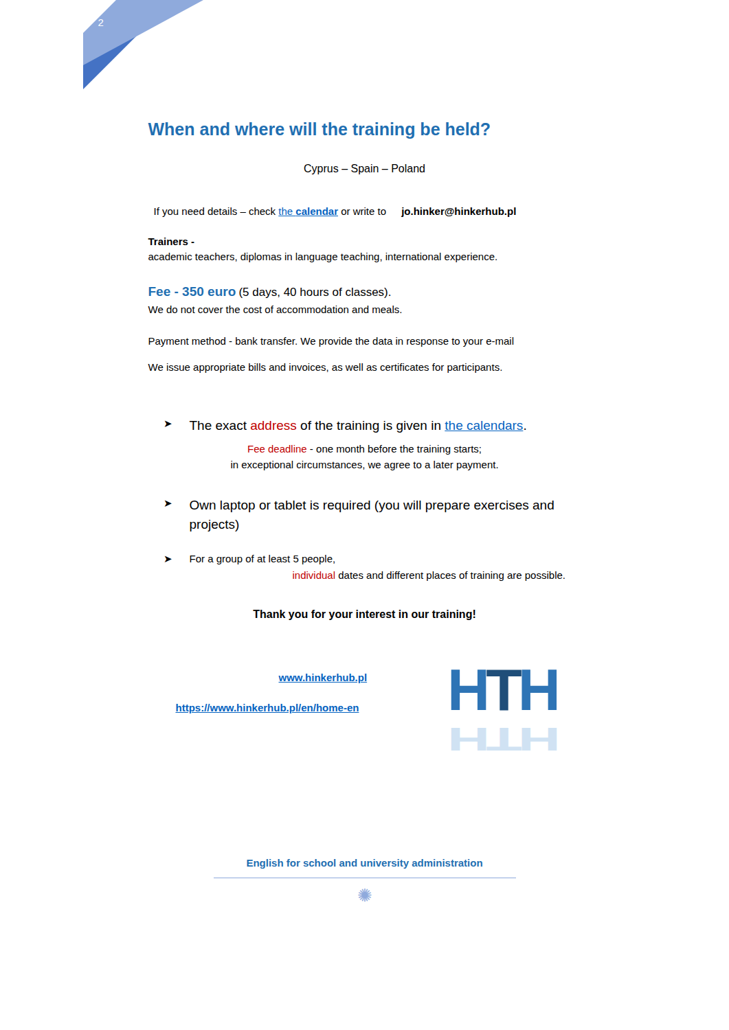2
When and where will the training be held?
Cyprus – Spain – Poland
If you need details – check the calendar or write to jo.hinker@hinkerhub.pl
Trainers -
academic teachers, diplomas in language teaching, international experience.
Fee - 350 euro (5 days, 40 hours of classes).
We do not cover the cost of accommodation and meals.
Payment method - bank transfer. We provide the data in response to your e-mail
We issue appropriate bills and invoices, as well as certificates for participants.
➤
The exact address of the training is given in the calendars.
Fee deadline - one month before the training starts;
in exceptional circumstances, we agree to a later payment.
➤
Own laptop or tablet is required (you will prepare exercises and projects)
➤
For a group of at least 5 people,
individual dates and different places of training are possible.
Thank you for your interest in our training!
www.hinkerhub.pl
https://www.hinkerhub.pl/en/home-en
HTH
HTH
English for school and university administration
✺